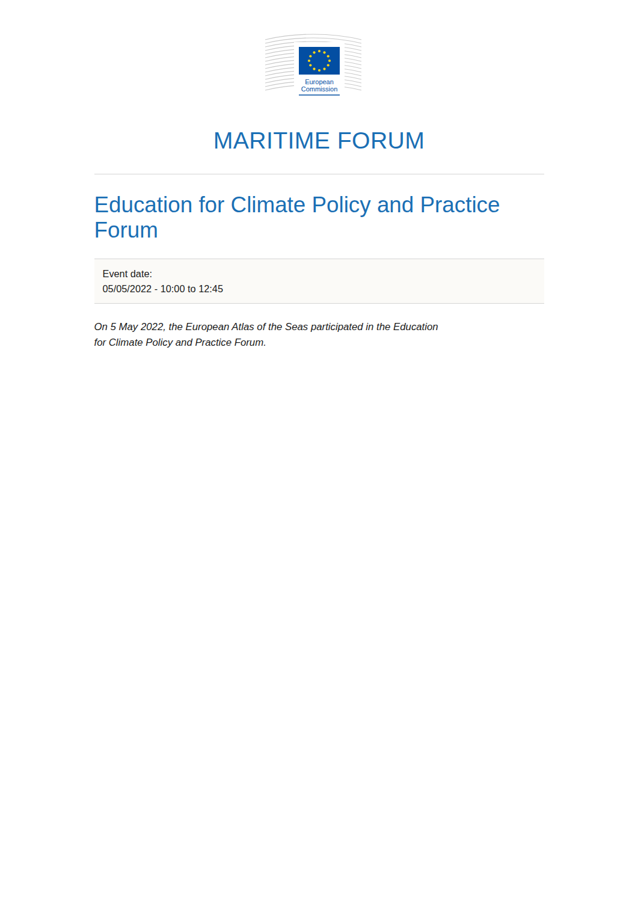European Commission European Commission
MARITIME FORUM
Education for Climate Policy and Practice Forum
Event date:
05/05/2022 - 10:00 to 12:45
On 5 May 2022, the European Atlas of the Seas participated in the Education for Climate Policy and Practice Forum.